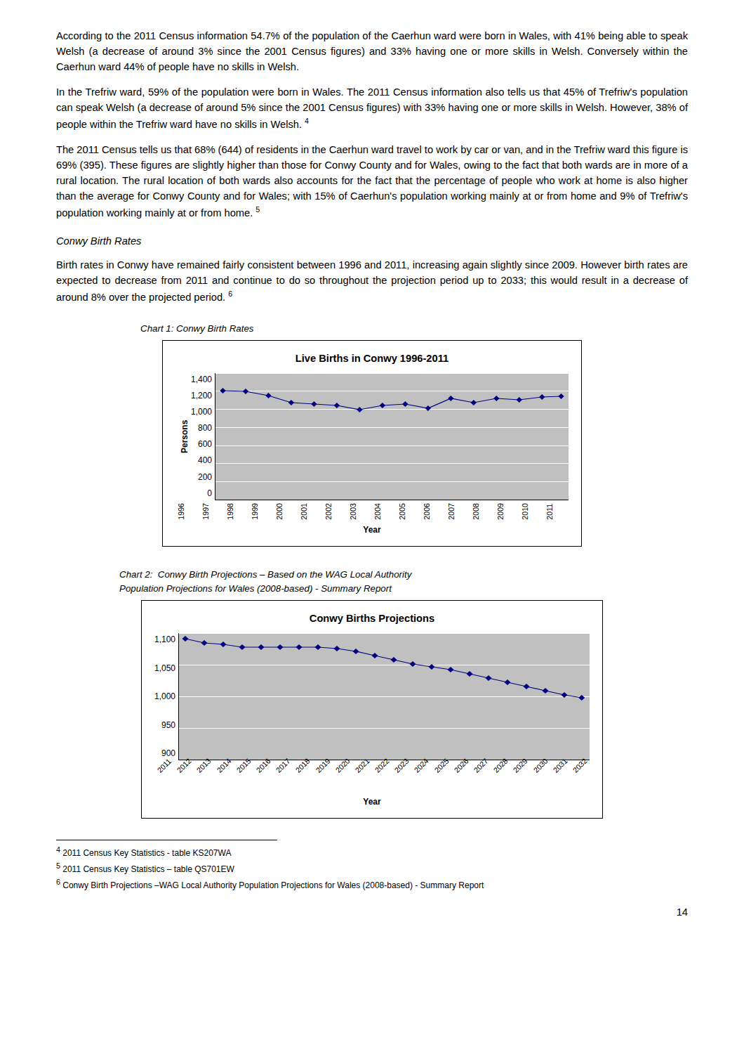According to the 2011 Census information 54.7% of the population of the Caerhun ward were born in Wales, with 41% being able to speak Welsh (a decrease of around 3% since the 2001 Census figures) and 33% having one or more skills in Welsh. Conversely within the Caerhun ward 44% of people have no skills in Welsh.
In the Trefriw ward, 59% of the population were born in Wales. The 2011 Census information also tells us that 45% of Trefriw's population can speak Welsh (a decrease of around 5% since the 2001 Census figures) with 33% having one or more skills in Welsh. However, 38% of people within the Trefriw ward have no skills in Welsh. 4
The 2011 Census tells us that 68% (644) of residents in the Caerhun ward travel to work by car or van, and in the Trefriw ward this figure is 69% (395). These figures are slightly higher than those for Conwy County and for Wales, owing to the fact that both wards are in more of a rural location. The rural location of both wards also accounts for the fact that the percentage of people who work at home is also higher than the average for Conwy County and for Wales; with 15% of Caerhun's population working mainly at or from home and 9% of Trefriw's population working mainly at or from home. 5
Conwy Birth Rates
Birth rates in Conwy have remained fairly consistent between 1996 and 2011, increasing again slightly since 2009. However birth rates are expected to decrease from 2011 and continue to do so throughout the projection period up to 2033; this would result in a decrease of around 8% over the projected period. 6
Chart 1: Conwy Birth Rates
Live Births in Conwy 1996-2011
Persons
1,400 1,200 1,000 800 600 400 200 0
1996199719981999200020012002200320042005200620072008200920102011
Year
Chart 2: Conwy Birth Projections – Based on the WAG Local Authority
Population Projections for Wales (2008-based) - Summary Report
Conwy Births Projections
1,100 1,050 1,000 950 900
2011201220132014201520162017201820192020202120222023202420252026202720282029203020312032
Year
4 2011 Census Key Statistics - table KS207WA
5 2011 Census Key Statistics – table QS701EW
6 Conwy Birth Projections –WAG Local Authority Population Projections for Wales (2008-based) - Summary Report
14